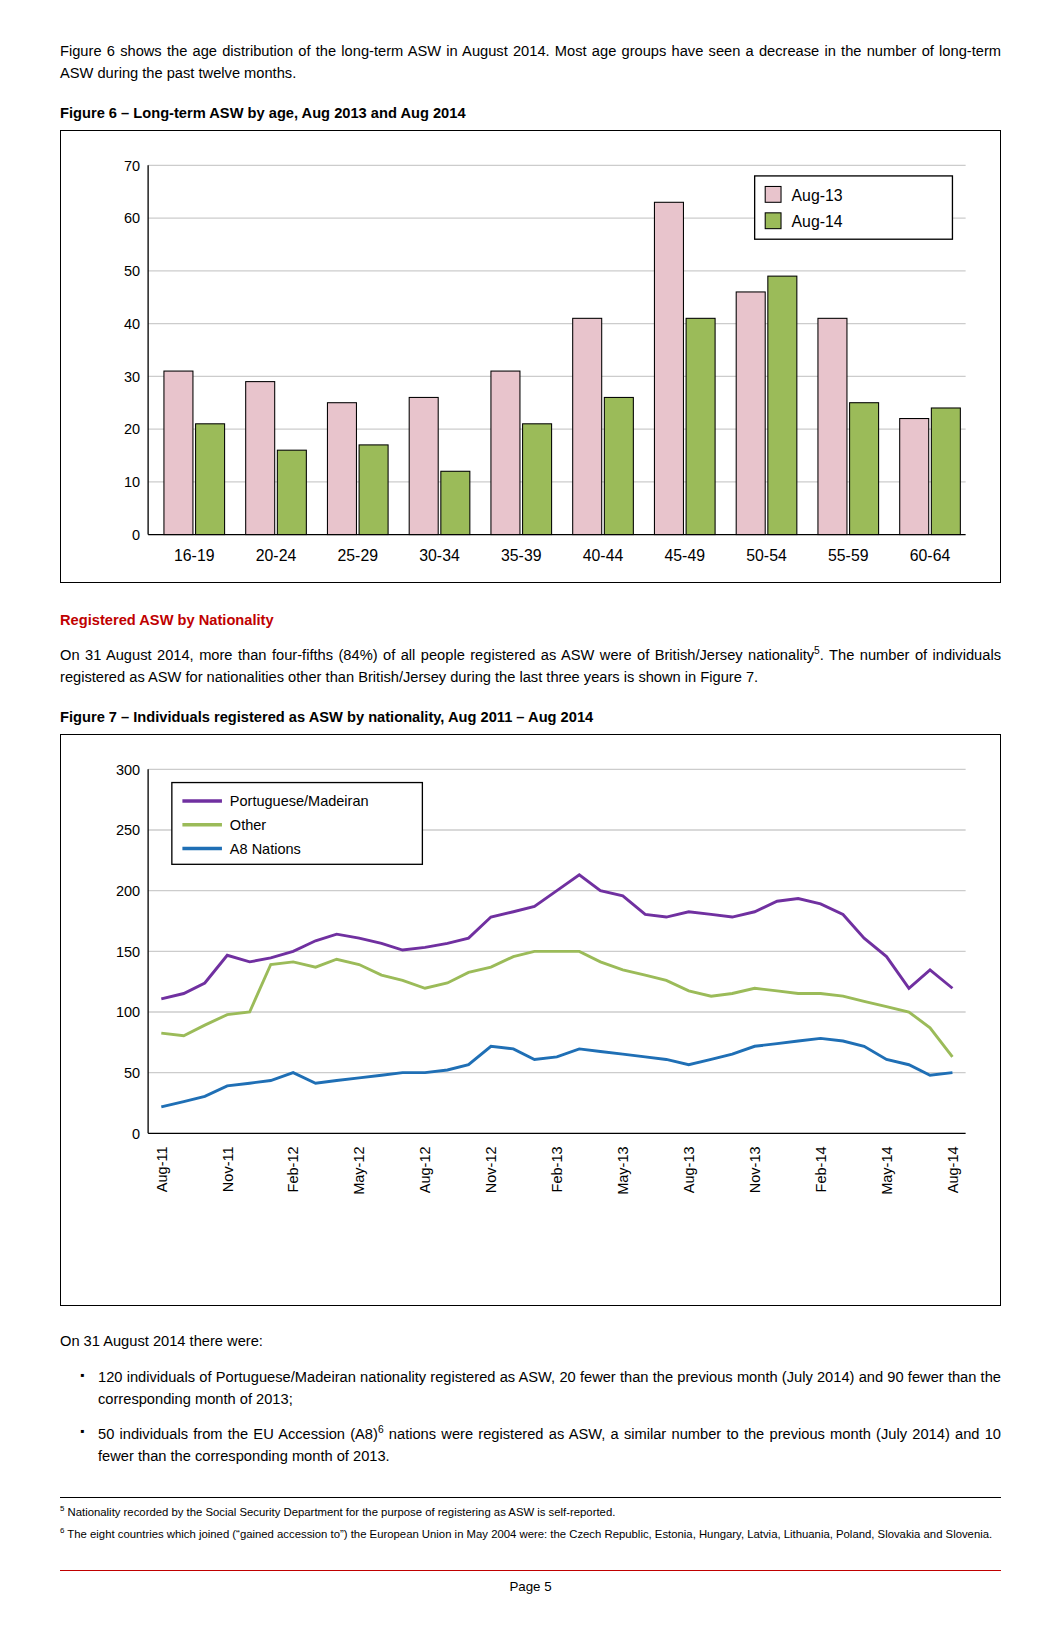Figure 6 shows the age distribution of the long-term ASW in August 2014. Most age groups have seen a decrease in the number of long-term ASW during the past twelve months.
Figure 6 – Long-term ASW by age, Aug 2013 and Aug 2014
70 60 50 40 30 20 10 0 Aug-13 Aug-14 16-19 20-24 25-29 30-34 35-39 40-44 45-49 50-54 55-59 60-64
Registered ASW by Nationality
On 31 August 2014, more than four-fifths (84%) of all people registered as ASW were of British/Jersey nationality5. The number of individuals registered as ASW for nationalities other than British/Jersey during the last three years is shown in Figure 7.
Figure 7 – Individuals registered as ASW by nationality, Aug 2011 – Aug 2014
300 250 200 150 100 50 0 Portuguese/Madeiran Other A8 Nations Aug-11 Nov-11 Feb-12 May-12 Aug-12 Nov-12 Feb-13 May-13 Aug-13 Nov-13 Feb-14 May-14 Aug-14
On 31 August 2014 there were:
120 individuals of Portuguese/Madeiran nationality registered as ASW, 20 fewer than the previous month (July 2014) and 90 fewer than the corresponding month of 2013;
50 individuals from the EU Accession (A8)6 nations were registered as ASW, a similar number to the previous month (July 2014) and 10 fewer than the corresponding month of 2013.
5 Nationality recorded by the Social Security Department for the purpose of registering as ASW is self-reported.
6 The eight countries which joined (“gained accession to”) the European Union in May 2004 were: the Czech Republic, Estonia, Hungary, Latvia, Lithuania, Poland, Slovakia and Slovenia.
Page 5